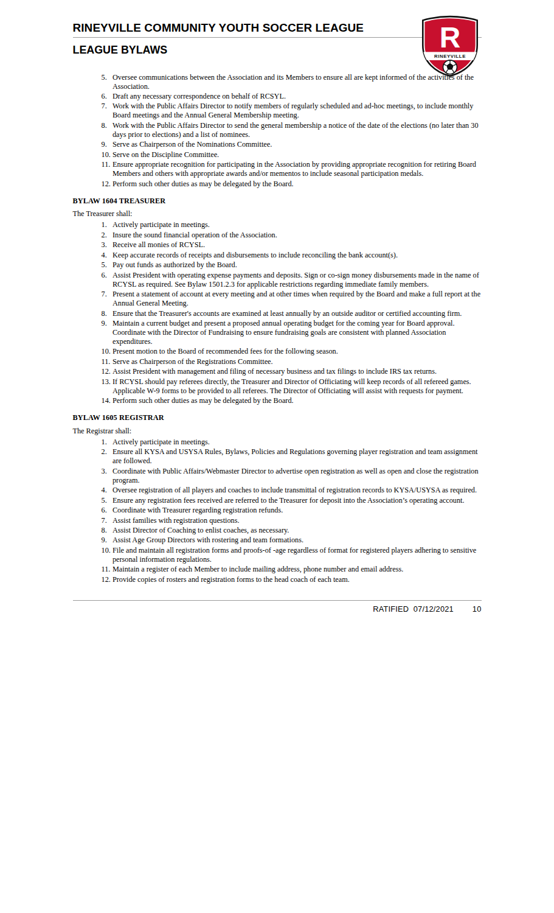R RINEYVILLE
RINEYVILLE COMMUNITY YOUTH SOCCER LEAGUE
LEAGUE BYLAWS
Oversee communications between the Association and its Members to ensure all are kept informed of the activities of the Association.
Draft any necessary correspondence on behalf of RCSYL.
Work with the Public Affairs Director to notify members of regularly scheduled and ad-hoc meetings, to include monthly Board meetings and the Annual General Membership meeting.
Work with the Public Affairs Director to send the general membership a notice of the date of the elections (no later than 30 days prior to elections) and a list of nominees.
Serve as Chairperson of the Nominations Committee.
Serve on the Discipline Committee.
Ensure appropriate recognition for participating in the Association by providing appropriate recognition for retiring Board Members and others with appropriate awards and/or mementos to include seasonal participation medals.
Perform such other duties as may be delegated by the Board.
BYLAW 1604 TREASURER
The Treasurer shall:
Actively participate in meetings.
Insure the sound financial operation of the Association.
Receive all monies of RCYSL.
Keep accurate records of receipts and disbursements to include reconciling the bank account(s).
Pay out funds as authorized by the Board.
Assist President with operating expense payments and deposits. Sign or co-sign money disbursements made in the name of RCYSL as required. See Bylaw 1501.2.3 for applicable restrictions regarding immediate family members.
Present a statement of account at every meeting and at other times when required by the Board and make a full report at the Annual General Meeting.
Ensure that the Treasurer's accounts are examined at least annually by an outside auditor or certified accounting firm.
Maintain a current budget and present a proposed annual operating budget for the coming year for Board approval. Coordinate with the Director of Fundraising to ensure fundraising goals are consistent with planned Association expenditures.
Present motion to the Board of recommended fees for the following season.
Serve as Chairperson of the Registrations Committee.
Assist President with management and filing of necessary business and tax filings to include IRS tax returns.
If RCYSL should pay referees directly, the Treasurer and Director of Officiating will keep records of all refereed games. Applicable W-9 forms to be provided to all referees. The Director of Officiating will assist with requests for payment.
Perform such other duties as may be delegated by the Board.
BYLAW 1605 REGISTRAR
The Registrar shall:
Actively participate in meetings.
Ensure all KYSA and USYSA Rules, Bylaws, Policies and Regulations governing player registration and team assignment are followed.
Coordinate with Public Affairs/Webmaster Director to advertise open registration as well as open and close the registration program.
Oversee registration of all players and coaches to include transmittal of registration records to KYSA/USYSA as required.
Ensure any registration fees received are referred to the Treasurer for deposit into the Association’s operating account.
Coordinate with Treasurer regarding registration refunds.
Assist families with registration questions.
Assist Director of Coaching to enlist coaches, as necessary.
Assist Age Group Directors with rostering and team formations.
File and maintain all registration forms and proofs-of -age regardless of format for registered players adhering to sensitive personal information regulations.
Maintain a register of each Member to include mailing address, phone number and email address.
Provide copies of rosters and registration forms to the head coach of each team.
RATIFIED 07/12/2021 10